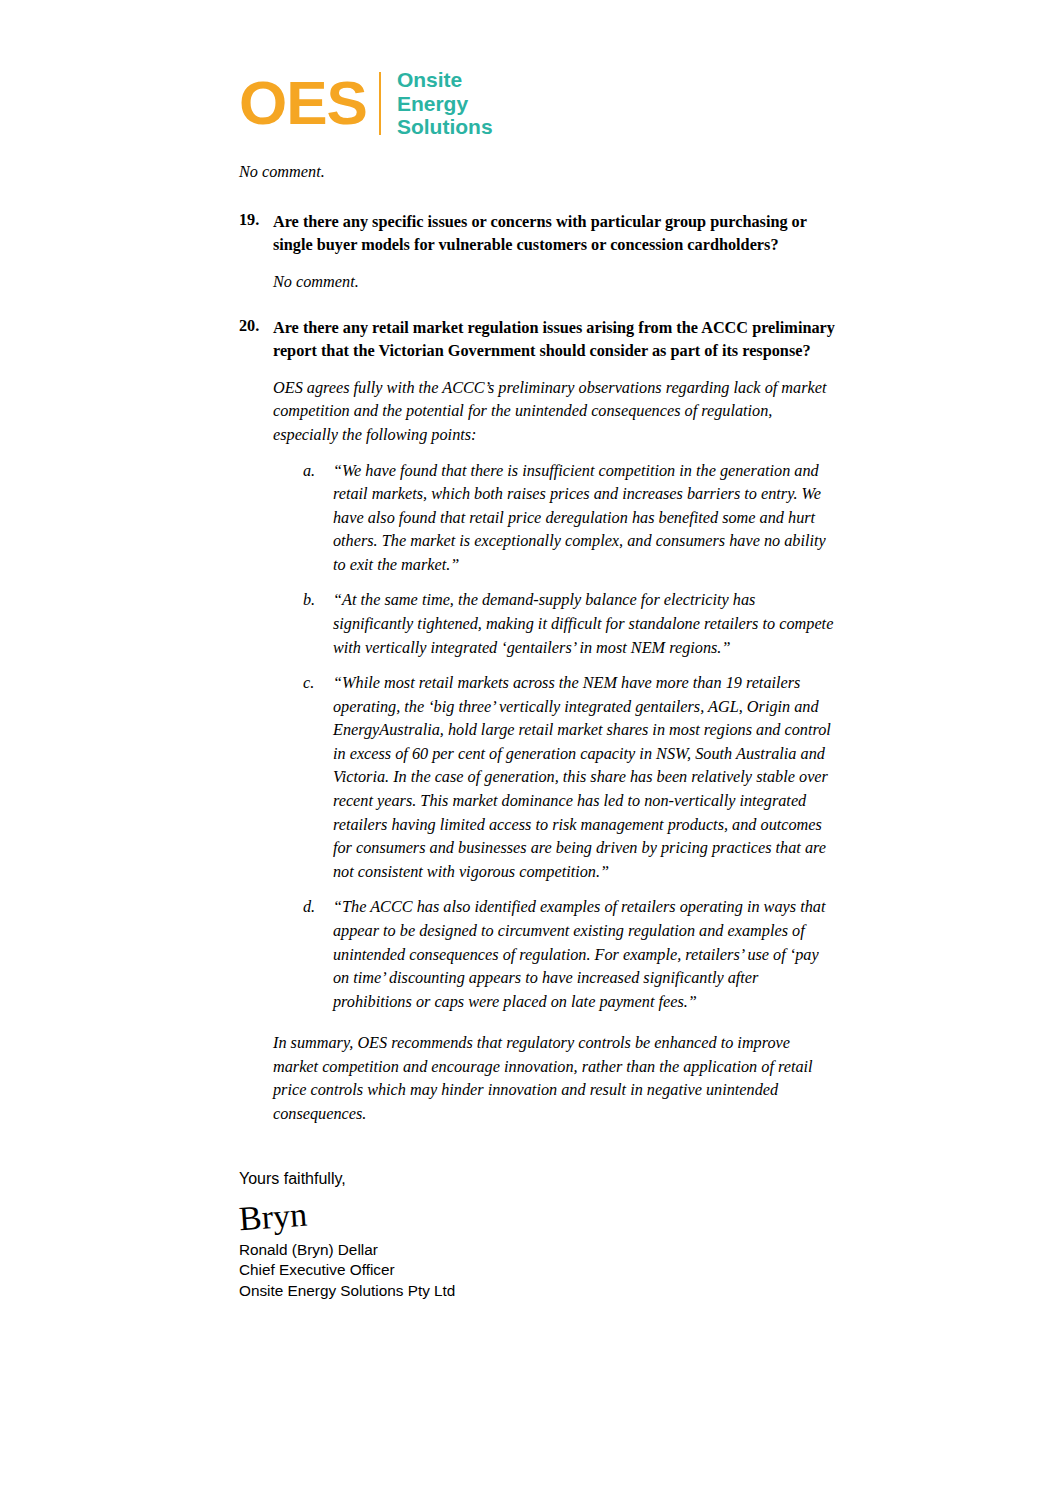OES
Onsite
Energy
Solutions
No comment.
Are there any specific issues or concerns with particular group purchasing or single buyer models for vulnerable customers or concession cardholders?
No comment.
Are there any retail market regulation issues arising from the ACCC preliminary report that the Victorian Government should consider as part of its response?
OES agrees fully with the ACCC’s preliminary observations regarding lack of market competition and the potential for the unintended consequences of regulation, especially the following points:
“We have found that there is insufficient competition in the generation and retail markets, which both raises prices and increases barriers to entry. We have also found that retail price deregulation has benefited some and hurt others. The market is exceptionally complex, and consumers have no ability to exit the market.”
“At the same time, the demand-supply balance for electricity has significantly tightened, making it difficult for standalone retailers to compete with vertically integrated ‘gentailers’ in most NEM regions.”
“While most retail markets across the NEM have more than 19 retailers operating, the ‘big three’ vertically integrated gentailers, AGL, Origin and EnergyAustralia, hold large retail market shares in most regions and control in excess of 60 per cent of generation capacity in NSW, South Australia and Victoria. In the case of generation, this share has been relatively stable over recent years. This market dominance has led to non-vertically integrated retailers having limited access to risk management products, and outcomes for consumers and businesses are being driven by pricing practices that are not consistent with vigorous competition.”
“The ACCC has also identified examples of retailers operating in ways that appear to be designed to circumvent existing regulation and examples of unintended consequences of regulation. For example, retailers’ use of ‘pay on time’ discounting appears to have increased significantly after prohibitions or caps were placed on late payment fees.”
In summary, OES recommends that regulatory controls be enhanced to improve market competition and encourage innovation, rather than the application of retail price controls which may hinder innovation and result in negative unintended consequences.
Yours faithfully,
Bryn
Ronald (Bryn) Dellar
Chief Executive Officer
Onsite Energy Solutions Pty Ltd